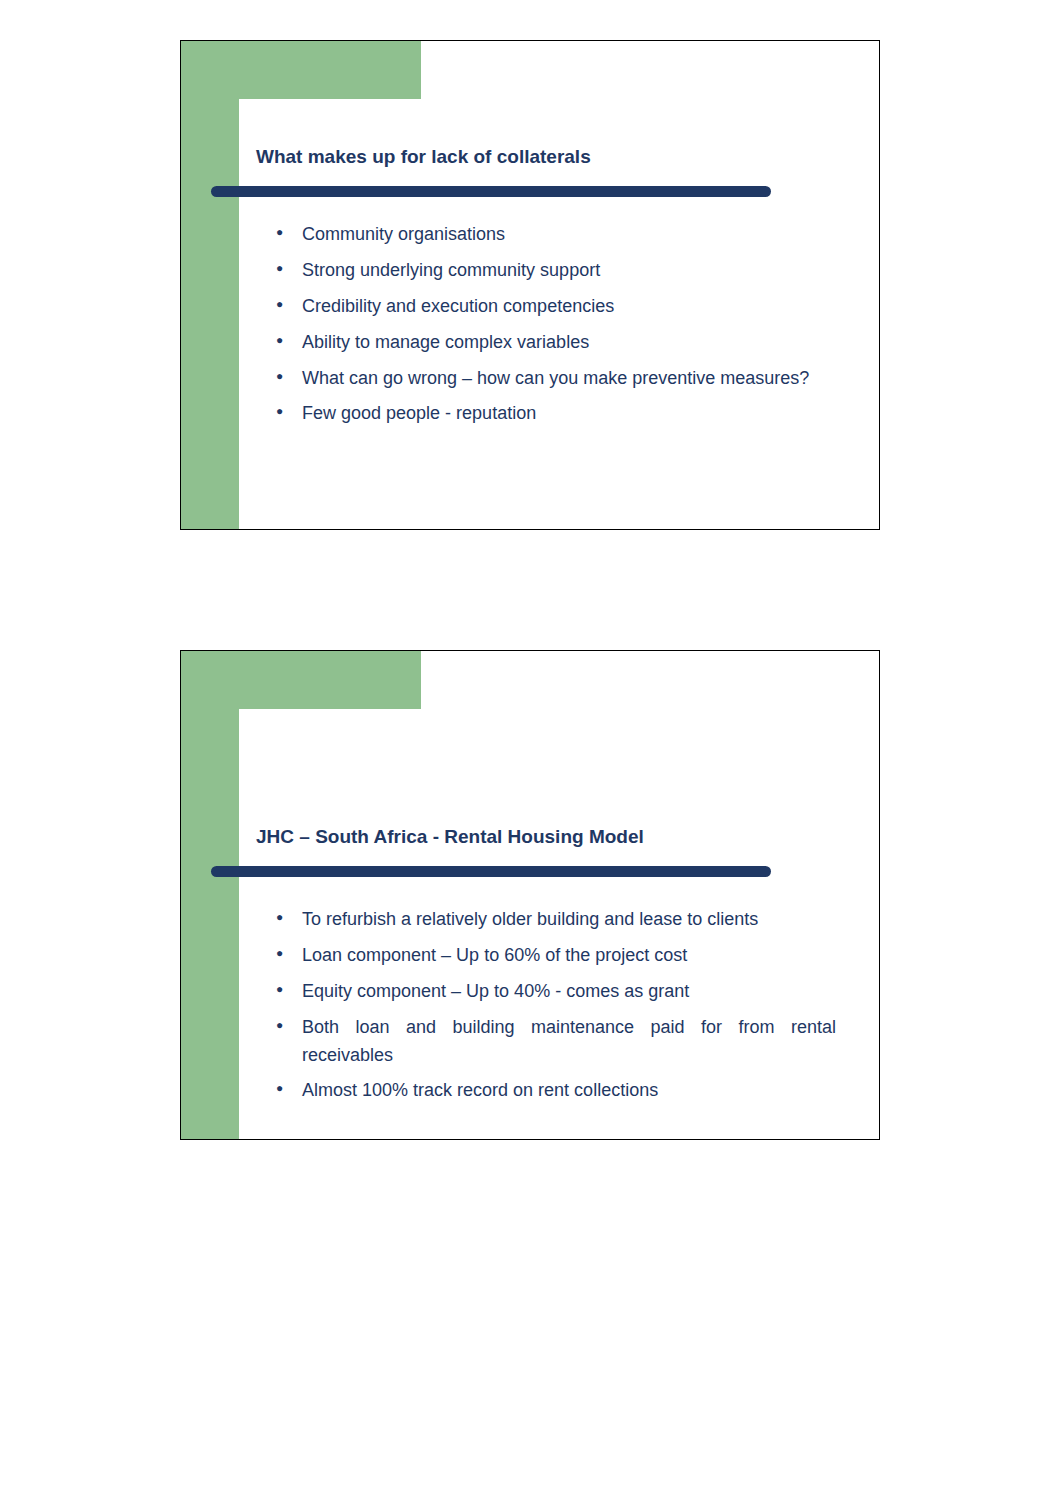What makes up for lack of collaterals
Community organisations
Strong underlying community support
Credibility and execution competencies
Ability to manage complex variables
What can go wrong – how can you make preventive measures?
Few good people - reputation
JHC – South Africa - Rental Housing Model
To refurbish a relatively older building and lease to clients
Loan component – Up to 60% of the project cost
Equity component – Up to 40% - comes as grant
Both loan and building maintenance paid for from rental receivables
Almost 100% track record on rent collections